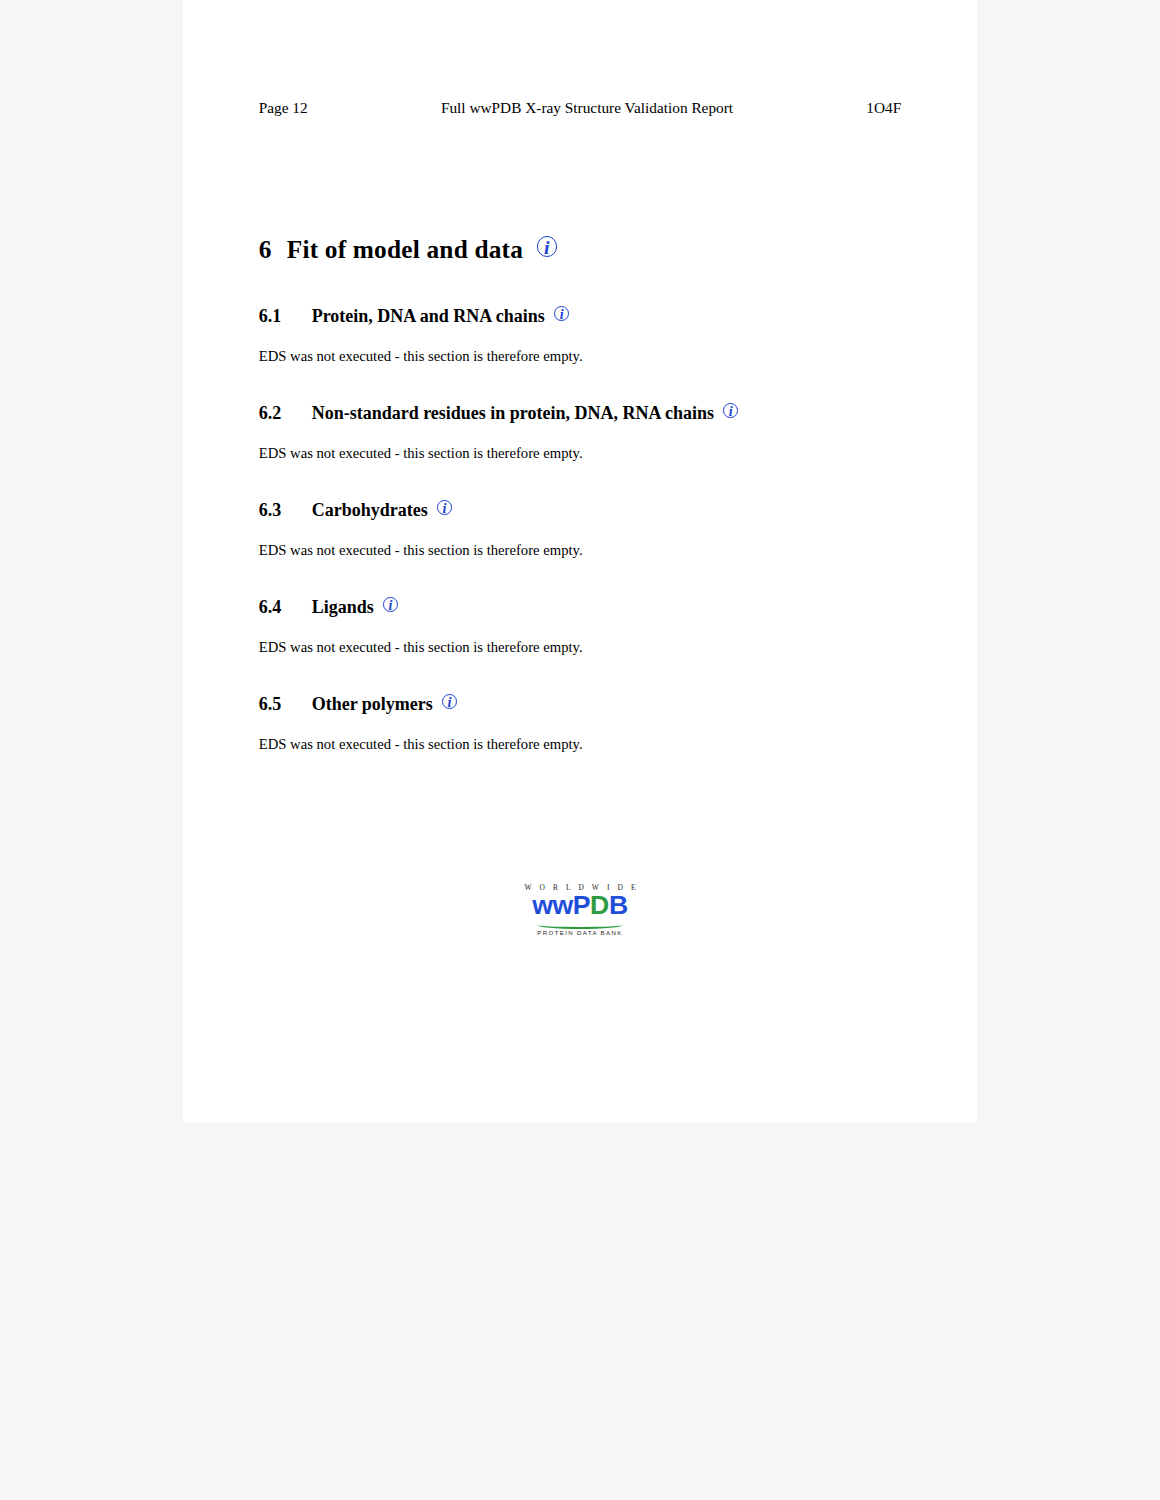Page 12
Full wwPDB X-ray Structure Validation Report
1O4F
6 Fit of model and data i
6.1 Protein, DNA and RNA chains i
EDS was not executed - this section is therefore empty.
6.2 Non-standard residues in protein, DNA, RNA chains i
EDS was not executed - this section is therefore empty.
6.3 Carbohydrates i
EDS was not executed - this section is therefore empty.
6.4 Ligands i
EDS was not executed - this section is therefore empty.
6.5 Other polymers i
EDS was not executed - this section is therefore empty.
W O R L D W I D E
ww PDB
PROTEIN DATA BANK